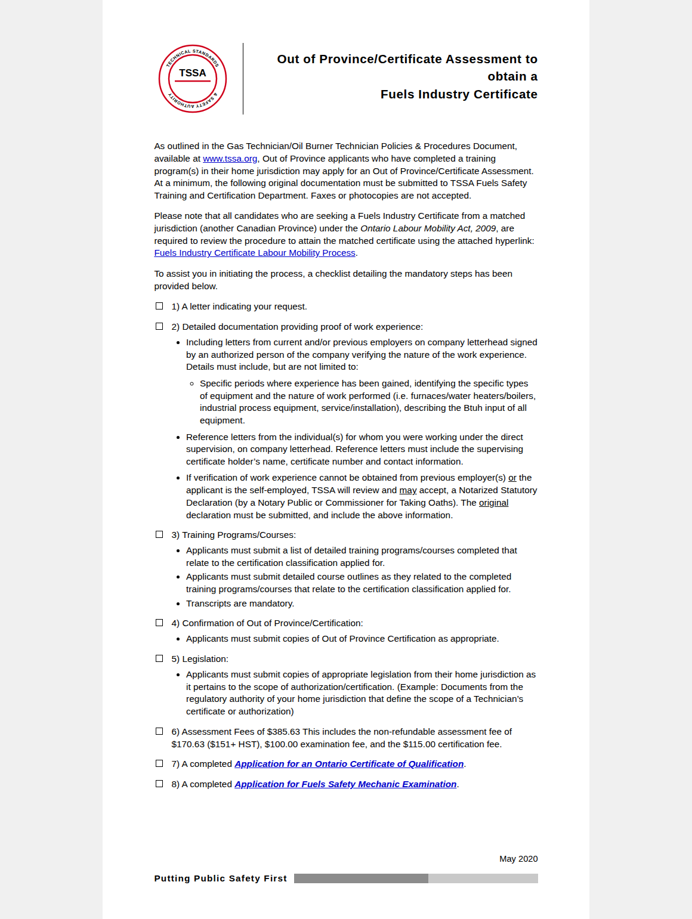TECHNICAL STANDARDS & SAFETY AUTHORITY TSSA
Out of Province/Certificate Assessment to obtain a
Fuels Industry Certificate
As outlined in the Gas Technician/Oil Burner Technician Policies & Procedures Document, available at www.tssa.org, Out of Province applicants who have completed a training program(s) in their home jurisdiction may apply for an Out of Province/Certificate Assessment. At a minimum, the following original documentation must be submitted to TSSA Fuels Safety Training and Certification Department. Faxes or photocopies are not accepted.
Please note that all candidates who are seeking a Fuels Industry Certificate from a matched jurisdiction (another Canadian Province) under the Ontario Labour Mobility Act, 2009, are required to review the procedure to attain the matched certificate using the attached hyperlink: Fuels Industry Certificate Labour Mobility Process.
To assist you in initiating the process, a checklist detailing the mandatory steps has been provided below.
1) A letter indicating your request.
2) Detailed documentation providing proof of work experience:
Including letters from current and/or previous employers on company letterhead signed by an authorized person of the company verifying the nature of the work experience. Details must include, but are not limited to:
Specific periods where experience has been gained, identifying the specific types of equipment and the nature of work performed (i.e. furnaces/water heaters/boilers, industrial process equipment, service/installation), describing the Btuh input of all equipment.
Reference letters from the individual(s) for whom you were working under the direct supervision, on company letterhead. Reference letters must include the supervising certificate holder’s name, certificate number and contact information.
If verification of work experience cannot be obtained from previous employer(s) or the applicant is the self-employed, TSSA will review and may accept, a Notarized Statutory Declaration (by a Notary Public or Commissioner for Taking Oaths). The original declaration must be submitted, and include the above information.
3) Training Programs/Courses:
Applicants must submit a list of detailed training programs/courses completed that relate to the certification classification applied for.
Applicants must submit detailed course outlines as they related to the completed training programs/courses that relate to the certification classification applied for.
Transcripts are mandatory.
4) Confirmation of Out of Province/Certification:
Applicants must submit copies of Out of Province Certification as appropriate.
5) Legislation:
Applicants must submit copies of appropriate legislation from their home jurisdiction as it pertains to the scope of authorization/certification. (Example: Documents from the regulatory authority of your home jurisdiction that define the scope of a Technician’s certificate or authorization)
6) Assessment Fees of $385.63 This includes the non-refundable assessment fee of $170.63 ($151+ HST), $100.00 examination fee, and the $115.00 certification fee.
7) A completed Application for an Ontario Certificate of Qualification.
8) A completed Application for Fuels Safety Mechanic Examination.
May 2020
Putting Public Safety First